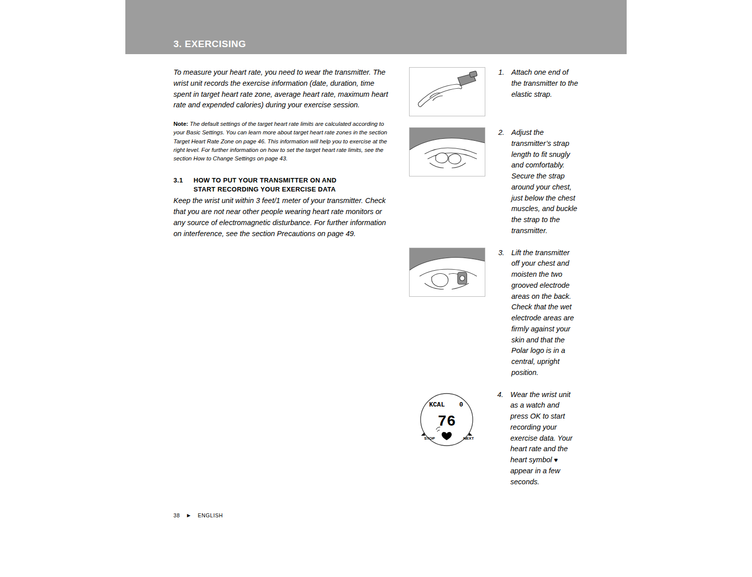3. EXERCISING
To measure your heart rate, you need to wear the transmitter. The wrist unit records the exercise information (date, duration, time spent in target heart rate zone, average heart rate, maximum heart rate and expended calories) during your exercise session.
Note: The default settings of the target heart rate limits are calculated according to your Basic Settings. You can learn more about target heart rate zones in the section Target Heart Rate Zone on page 46. This information will help you to exercise at the right level. For further information on how to set the target heart rate limits, see the section How to Change Settings on page 43.
3.1 HOW TO PUT YOUR TRANSMITTER ON ANDSTART RECORDING YOUR EXERCISE DATA
Keep the wrist unit within 3 feet/1 meter of your transmitter. Check that you are not near other people wearing heart rate monitors or any source of electromagnetic disturbance. For further information on interference, see the section Precautions on page 49.
1. Attach one end of the transmitter to the elastic strap.
2. Adjust the transmitter’s strap length to fit snugly and comfortably. Secure the strap around your chest, just below the chest muscles, and buckle the strap to the transmitter.
3. Lift the transmitter off your chest and moisten the two grooved electrode areas on the back. Check that the wet electrode areas are firmly against your skin and that the Polar logo is in a central, upright position.
KCAL 0 76 STOP NEXT
4. Wear the wrist unit as a watch and press OK to start recording your exercise data. Your heart rate and the heart symbol ♥ appear in a few seconds.
38 ▶ ENGLISH